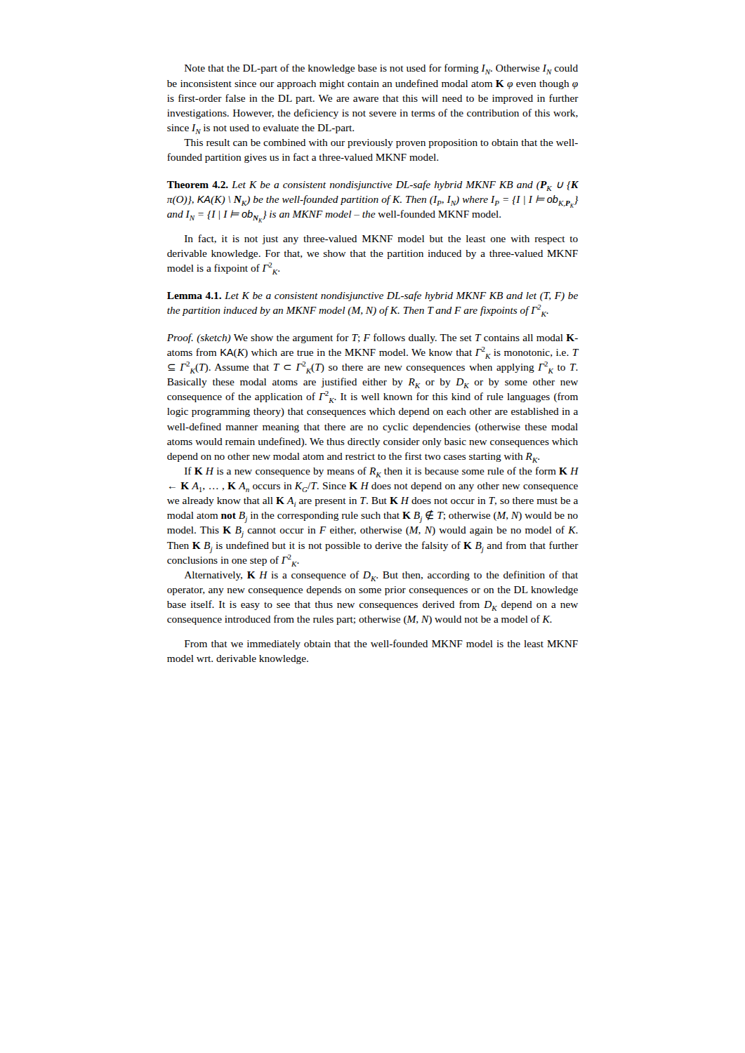Note that the DL-part of the knowledge base is not used for forming IN. Otherwise IN could be inconsistent since our approach might contain an undefined modal atom K φ even though φ is first-order false in the DL part. We are aware that this will need to be improved in further investigations. However, the deficiency is not severe in terms of the contribution of this work, since IN is not used to evaluate the DL-part.
This result can be combined with our previously proven proposition to obtain that the well-founded partition gives us in fact a three-valued MKNF model.
Theorem 4.2. Let K be a consistent nondisjunctive DL-safe hybrid MKNF KB and (PK ∪ {K π(O)}, KA(K) \ NK) be the well-founded partition of K. Then (IP, IN) where IP = {I | I ⊨ obK,PK} and IN = {I | I ⊨ obNK} is an MKNF model – the well-founded MKNF model.
In fact, it is not just any three-valued MKNF model but the least one with respect to derivable knowledge. For that, we show that the partition induced by a three-valued MKNF model is a fixpoint of Γ2K.
Lemma 4.1. Let K be a consistent nondisjunctive DL-safe hybrid MKNF KB and let (T, F) be the partition induced by an MKNF model (M, N) of K. Then T and F are fixpoints of Γ2K.
Proof. (sketch) We show the argument for T; F follows dually. The set T contains all modal K-atoms from KA(K) which are true in the MKNF model. We know that Γ2K is monotonic, i.e. T ⊆ Γ2K(T). Assume that T ⊂ Γ2K(T) so there are new consequences when applying Γ2K to T. Basically these modal atoms are justified either by RK or by DK or by some other new consequence of the application of Γ2K. It is well known for this kind of rule languages (from logic programming theory) that consequences which depend on each other are established in a well-defined manner meaning that there are no cyclic dependencies (otherwise these modal atoms would remain undefined). We thus directly consider only basic new consequences which depend on no other new modal atom and restrict to the first two cases starting with RK.
If K H is a new consequence by means of RK then it is because some rule of the form K H ← K A1, … , K An occurs in KG/T. Since K H does not depend on any other new consequence we already know that all K Ai are present in T. But K H does not occur in T, so there must be a modal atom not Bj in the corresponding rule such that K Bj ∉ T; otherwise (M, N) would be no model. This K Bj cannot occur in F either, otherwise (M, N) would again be no model of K. Then K Bj is undefined but it is not possible to derive the falsity of K Bj and from that further conclusions in one step of Γ2K.
Alternatively, K H is a consequence of DK. But then, according to the definition of that operator, any new consequence depends on some prior consequences or on the DL knowledge base itself. It is easy to see that thus new consequences derived from DK depend on a new consequence introduced from the rules part; otherwise (M, N) would not be a model of K.
From that we immediately obtain that the well-founded MKNF model is the least MKNF model wrt. derivable knowledge.